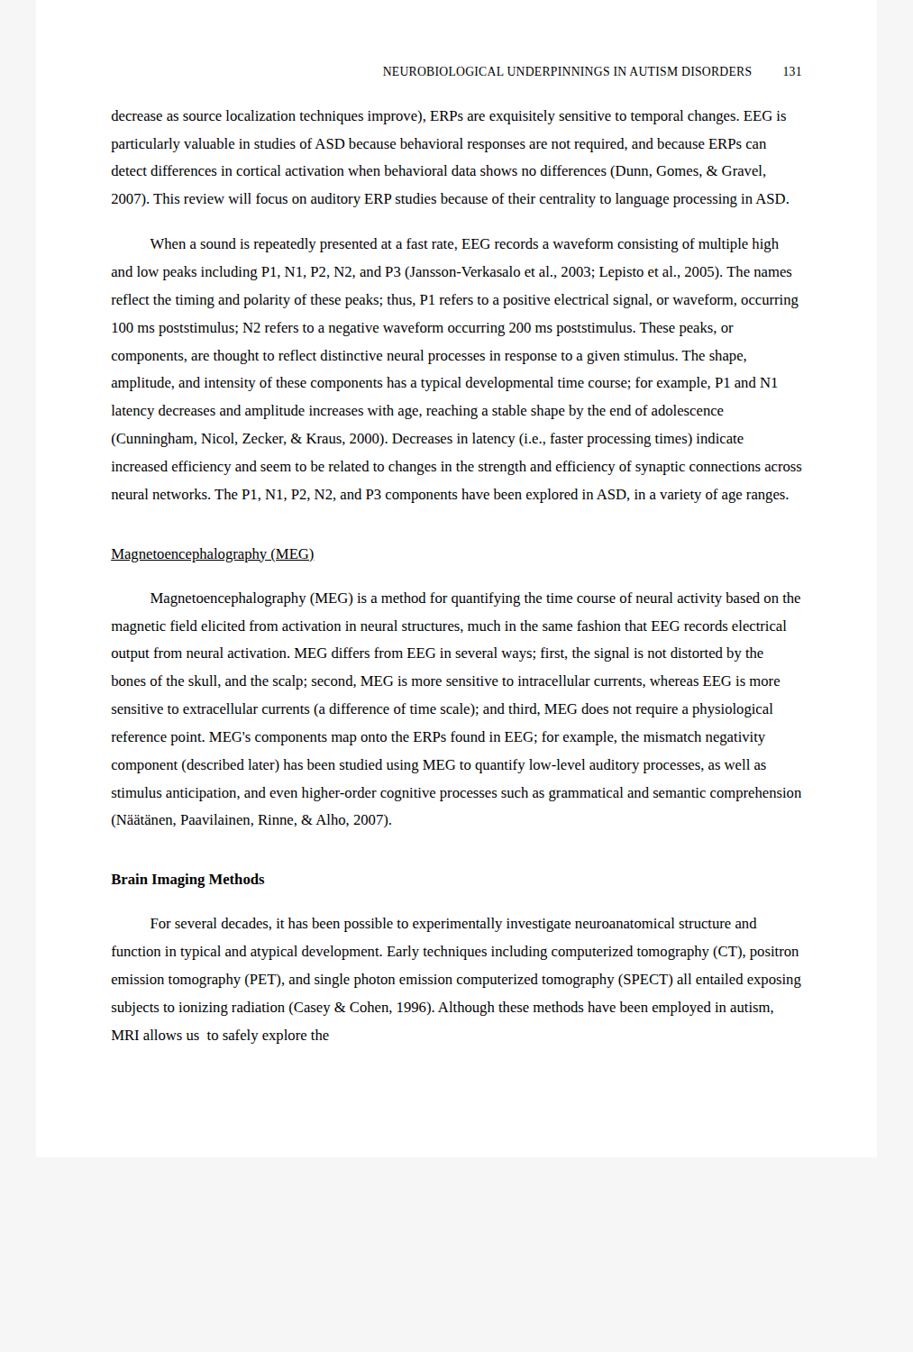Neurobiological Underpinnings in Autism Disorders 131
decrease as source localization techniques improve), ERPs are exquisitely sensitive to temporal changes. EEG is particularly valuable in studies of ASD because behavioral responses are not required, and because ERPs can detect differences in cortical activation when behavioral data shows no differences (Dunn, Gomes, & Gravel, 2007). This review will focus on auditory ERP studies because of their centrality to language processing in ASD.
When a sound is repeatedly presented at a fast rate, EEG records a waveform consisting of multiple high and low peaks including P1, N1, P2, N2, and P3 (Jansson-Verkasalo et al., 2003; Lepisto et al., 2005). The names reflect the timing and polarity of these peaks; thus, P1 refers to a positive electrical signal, or waveform, occurring 100 ms poststimulus; N2 refers to a negative waveform occurring 200 ms poststimulus. These peaks, or components, are thought to reflect distinctive neural processes in response to a given stimulus. The shape, amplitude, and intensity of these components has a typical developmental time course; for example, P1 and N1 latency decreases and amplitude increases with age, reaching a stable shape by the end of adolescence (Cunningham, Nicol, Zecker, & Kraus, 2000). Decreases in latency (i.e., faster processing times) indicate increased efficiency and seem to be related to changes in the strength and efficiency of synaptic connections across neural networks. The P1, N1, P2, N2, and P3 components have been explored in ASD, in a variety of age ranges.
Magnetoencephalography (MEG)
Magnetoencephalography (MEG) is a method for quantifying the time course of neural activity based on the magnetic field elicited from activation in neural structures, much in the same fashion that EEG records electrical output from neural activation. MEG differs from EEG in several ways; first, the signal is not distorted by the bones of the skull, and the scalp; second, MEG is more sensitive to intracellular currents, whereas EEG is more sensitive to extracellular currents (a difference of time scale); and third, MEG does not require a physiological reference point. MEG's components map onto the ERPs found in EEG; for example, the mismatch negativity component (described later) has been studied using MEG to quantify low-level auditory processes, as well as stimulus anticipation, and even higher-order cognitive processes such as grammatical and semantic comprehension (Näätänen, Paavilainen, Rinne, & Alho, 2007).
Brain Imaging Methods
For several decades, it has been possible to experimentally investigate neuroanatomical structure and function in typical and atypical development. Early techniques including computerized tomography (CT), positron emission tomography (PET), and single photon emission computerized tomography (SPECT) all entailed exposing subjects to ionizing radiation (Casey & Cohen, 1996). Although these methods have been employed in autism, MRI allows us to safely explore the